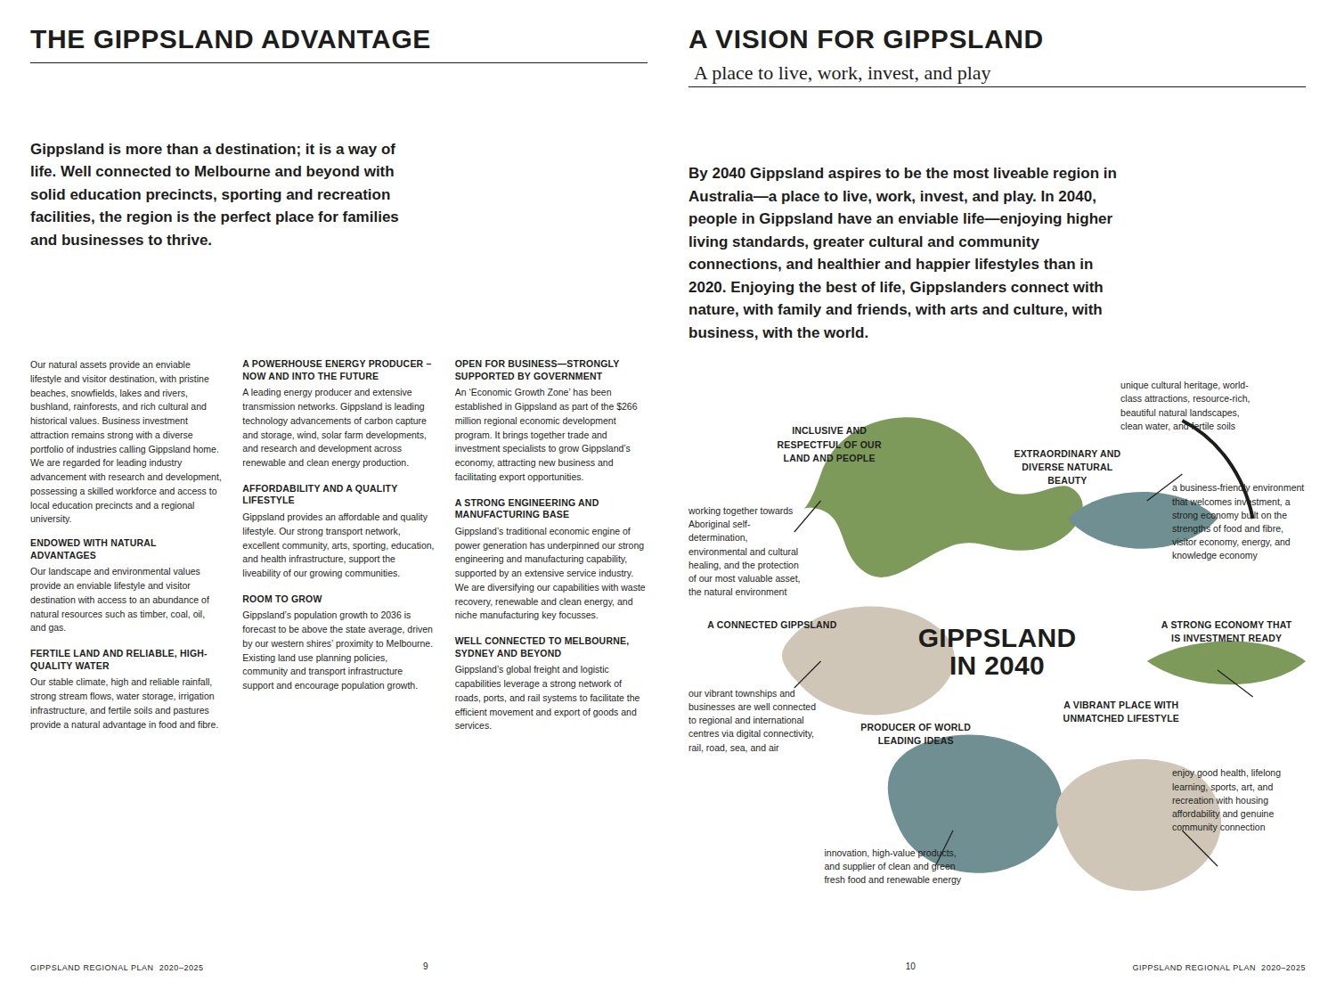The Gippsland Advantage
Gippsland is more than a destination; it is a way of life. Well connected to Melbourne and beyond with solid education precincts, sporting and recreation facilities, the region is the perfect place for families and businesses to thrive.
Our natural assets provide an enviable lifestyle and visitor destination, with pristine beaches, snowfields, lakes and rivers, bushland, rainforests, and rich cultural and historical values. Business investment attraction remains strong with a diverse portfolio of industries calling Gippsland home. We are regarded for leading industry advancement with research and development, possessing a skilled workforce and access to local education precincts and a regional university.
Endowed with natural advantages
Our landscape and environmental values provide an enviable lifestyle and visitor destination with access to an abundance of natural resources such as timber, coal, oil, and gas.
Fertile land and reliable, high-quality water
Our stable climate, high and reliable rainfall, strong stream flows, water storage, irrigation infrastructure, and fertile soils and pastures provide a natural advantage in food and fibre.
A powerhouse energy producer – now and into the future
A leading energy producer and extensive transmission networks. Gippsland is leading technology advancements of carbon capture and storage, wind, solar farm developments, and research and development across renewable and clean energy production.
Affordability and a quality lifestyle
Gippsland provides an affordable and quality lifestyle. Our strong transport network, excellent community, arts, sporting, education, and health infrastructure, support the liveability of our growing communities.
Room to grow
Gippsland’s population growth to 2036 is forecast to be above the state average, driven by our western shires’ proximity to Melbourne. Existing land use planning policies, community and transport infrastructure support and encourage population growth.
Open for business—strongly supported by government
An ‘Economic Growth Zone’ has been established in Gippsland as part of the $266 million regional economic development program. It brings together trade and investment specialists to grow Gippsland’s economy, attracting new business and facilitating export opportunities.
A strong engineering and manufacturing base
Gippsland’s traditional economic engine of power generation has underpinned our strong engineering and manufacturing capability, supported by an extensive service industry. We are diversifying our capabilities with waste recovery, renewable and clean energy, and niche manufacturing key focusses.
Well connected to Melbourne, Sydney and beyond
Gippsland’s global freight and logistic capabilities leverage a strong network of roads, ports, and rail systems to facilitate the efficient movement and export of goods and services.
Gippsland Regional Plan 2020–2025 9
A Vision for Gippsland
A place to live, work, invest, and play
By 2040 Gippsland aspires to be the most liveable region in Australia—a place to live, work, invest, and play. In 2040, people in Gippsland have an enviable life—enjoying higher living standards, greater cultural and community connections, and healthier and happier lifestyles than in 2020. Enjoying the best of life, Gippslanders connect with nature, with family and friends, with arts and culture, with business, with the world.
GIPPSLAND
IN 2040
Inclusive and respectful of our land and people
working together towards Aboriginal self-determination, environmental and cultural healing, and the protection of our most valuable asset, the natural environment
A connected Gippsland
our vibrant townships and businesses are well connected to regional and international centres via digital connectivity, rail, road, sea, and air
Producer of world leading ideas
innovation, high-value products, and supplier of clean and green fresh food and renewable energy
Extraordinary and diverse natural beauty
unique cultural heritage, world-class attractions, resource-rich, beautiful natural landscapes, clean water, and fertile soils
a business-friendly environment that welcomes investment, a strong economy built on the strengths of food and fibre, visitor economy, energy, and knowledge economy
A strong economy that is investment ready
A vibrant place with unmatched lifestyle
enjoy good health, lifelong learning, sports, art, and recreation with housing affordability and genuine community connection
Gippsland Regional Plan 2020–2025 10